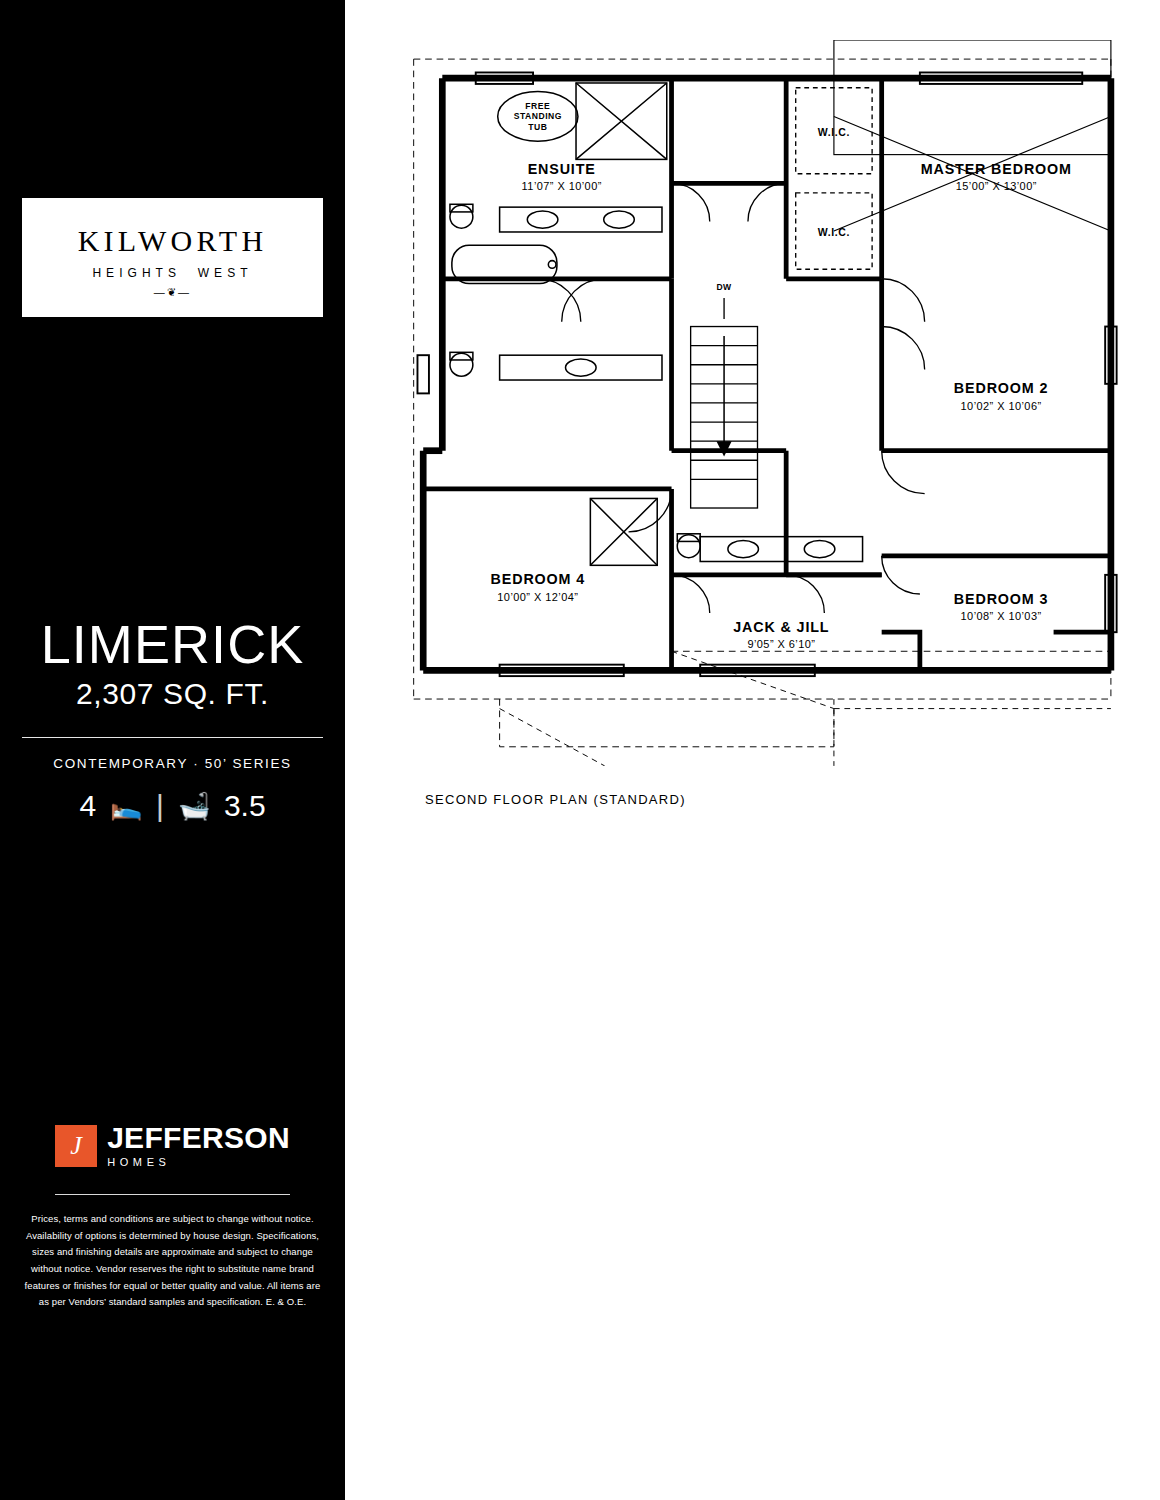KILWORTH
HEIGHTS WEST
—❦—
LIMERICK
2,307 SQ. FT.
CONTEMPORARY · 50’ SERIES
4 🛌 | 🛁 3.5
J
JEFFERSON
HOMES
Prices, terms and conditions are subject to change without notice. Availability of options is determined by house design. Specifications, sizes and finishing details are approximate and subject to change without notice. Vendor reserves the right to substitute name brand features or finishes for equal or better quality and value. All items are as per Vendors’ standard samples and specification. E. & O.E.
FREE STANDING TUB ENSUITE 11’07” X 10’00” W.I.C. W.I.C. MASTER BEDROOM 15’00” X 13’00” DW BEDROOM 2 10’02” X 10’06” BEDROOM 3 10’08” X 10’03” BEDROOM 4 10’00” X 12’04” JACK & JILL 9’05” X 6’10”
SECOND FLOOR PLAN (STANDARD)